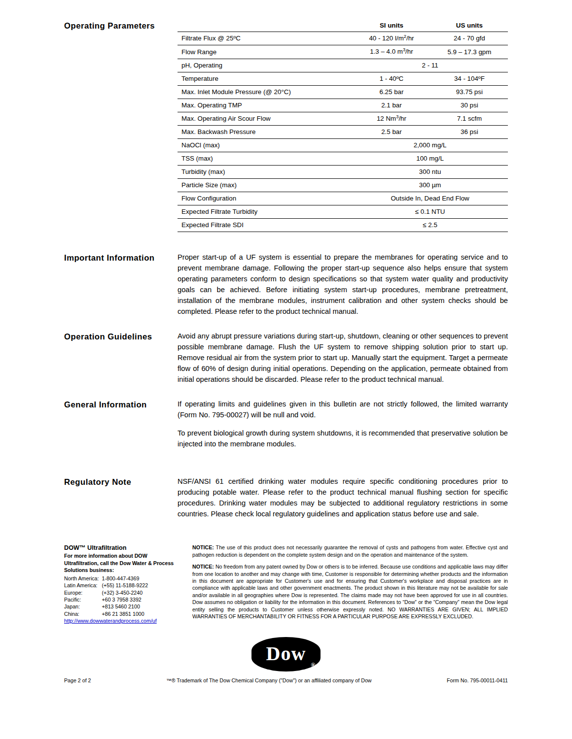Operating Parameters
| | SI units | US units |
| --- | --- | --- |
| Filtrate Flux @ 25ºC | 40 - 120 l/m 2 /hr | 24 - 70 gfd |
| Flow Range | 1.3 – 4.0 m 3 /hr | 5.9 – 17.3 gpm |
| pH, Operating | 2 - 11 |
| Temperature | 1 - 40ºC | 34 - 104ºF |
| Max. Inlet Module Pressure (@ 20°C) | 6.25 bar | 93.75 psi |
| Max. Operating TMP | 2.1 bar | 30 psi |
| Max. Operating Air Scour Flow | 12 Nm 3 /hr | 7.1 scfm |
| Max. Backwash Pressure | 2.5 bar | 36 psi |
| NaOCl (max) | 2,000 mg/L |
| TSS (max) | 100 mg/L |
| Turbidity (max) | 300 ntu |
| Particle Size (max) | 300 µm |
| Flow Configuration | Outside In, Dead End Flow |
| Expected Filtrate Turbidity | ≤ 0.1 NTU |
| Expected Filtrate SDI | ≤ 2.5 |
Important Information
Proper start-up of a UF system is essential to prepare the membranes for operating service and to prevent membrane damage. Following the proper start-up sequence also helps ensure that system operating parameters conform to design specifications so that system water quality and productivity goals can be achieved. Before initiating system start-up procedures, membrane pretreatment, installation of the membrane modules, instrument calibration and other system checks should be completed. Please refer to the product technical manual.
Operation Guidelines
Avoid any abrupt pressure variations during start-up, shutdown, cleaning or other sequences to prevent possible membrane damage. Flush the UF system to remove shipping solution prior to start up. Remove residual air from the system prior to start up. Manually start the equipment. Target a permeate flow of 60% of design during initial operations. Depending on the application, permeate obtained from initial operations should be discarded. Please refer to the product technical manual.
General Information
If operating limits and guidelines given in this bulletin are not strictly followed, the limited warranty (Form No. 795-00027) will be null and void.
To prevent biological growth during system shutdowns, it is recommended that preservative solution be injected into the membrane modules.
Regulatory Note
NSF/ANSI 61 certified drinking water modules require specific conditioning procedures prior to producing potable water. Please refer to the product technical manual flushing section for specific procedures. Drinking water modules may be subjected to additional regulatory restrictions in some countries. Please check local regulatory guidelines and application status before use and sale.
DOW™ Ultrafiltration
For more information about DOW Ultrafiltration, call the Dow Water & Process Solutions business:
| North America: | 1-800-447-4369 |
| Latin America: | (+55) 11-5188-9222 |
| Europe: | (+32) 3-450-2240 |
| Pacific: | +60 3 7958 3392 |
| Japan: | +813 5460 2100 |
| China: | +86 21 3851 1000 |
http://www.dowwaterandprocess.com/uf
NOTICE: The use of this product does not necessarily guarantee the removal of cysts and pathogens from water. Effective cyst and pathogen reduction is dependent on the complete system design and on the operation and maintenance of the system.
NOTICE: No freedom from any patent owned by Dow or others is to be inferred. Because use conditions and applicable laws may differ from one location to another and may change with time, Customer is responsible for determining whether products and the information in this document are appropriate for Customer's use and for ensuring that Customer's workplace and disposal practices are in compliance with applicable laws and other government enactments. The product shown in this literature may not be available for sale and/or available in all geographies where Dow is represented. The claims made may not have been approved for use in all countries. Dow assumes no obligation or liability for the information in this document. References to “Dow” or the “Company” mean the Dow legal entity selling the products to Customer unless otherwise expressly noted. NO WARRANTIES ARE GIVEN; ALL IMPLIED WARRANTIES OF MERCHANTABILITY OR FITNESS FOR A PARTICULAR PURPOSE ARE EXPRESSLY EXCLUDED.
Dow®
Page 2 of 2
™® Trademark of The Dow Chemical Company ("Dow") or an affiliated company of Dow
Form No. 795-00011-0411